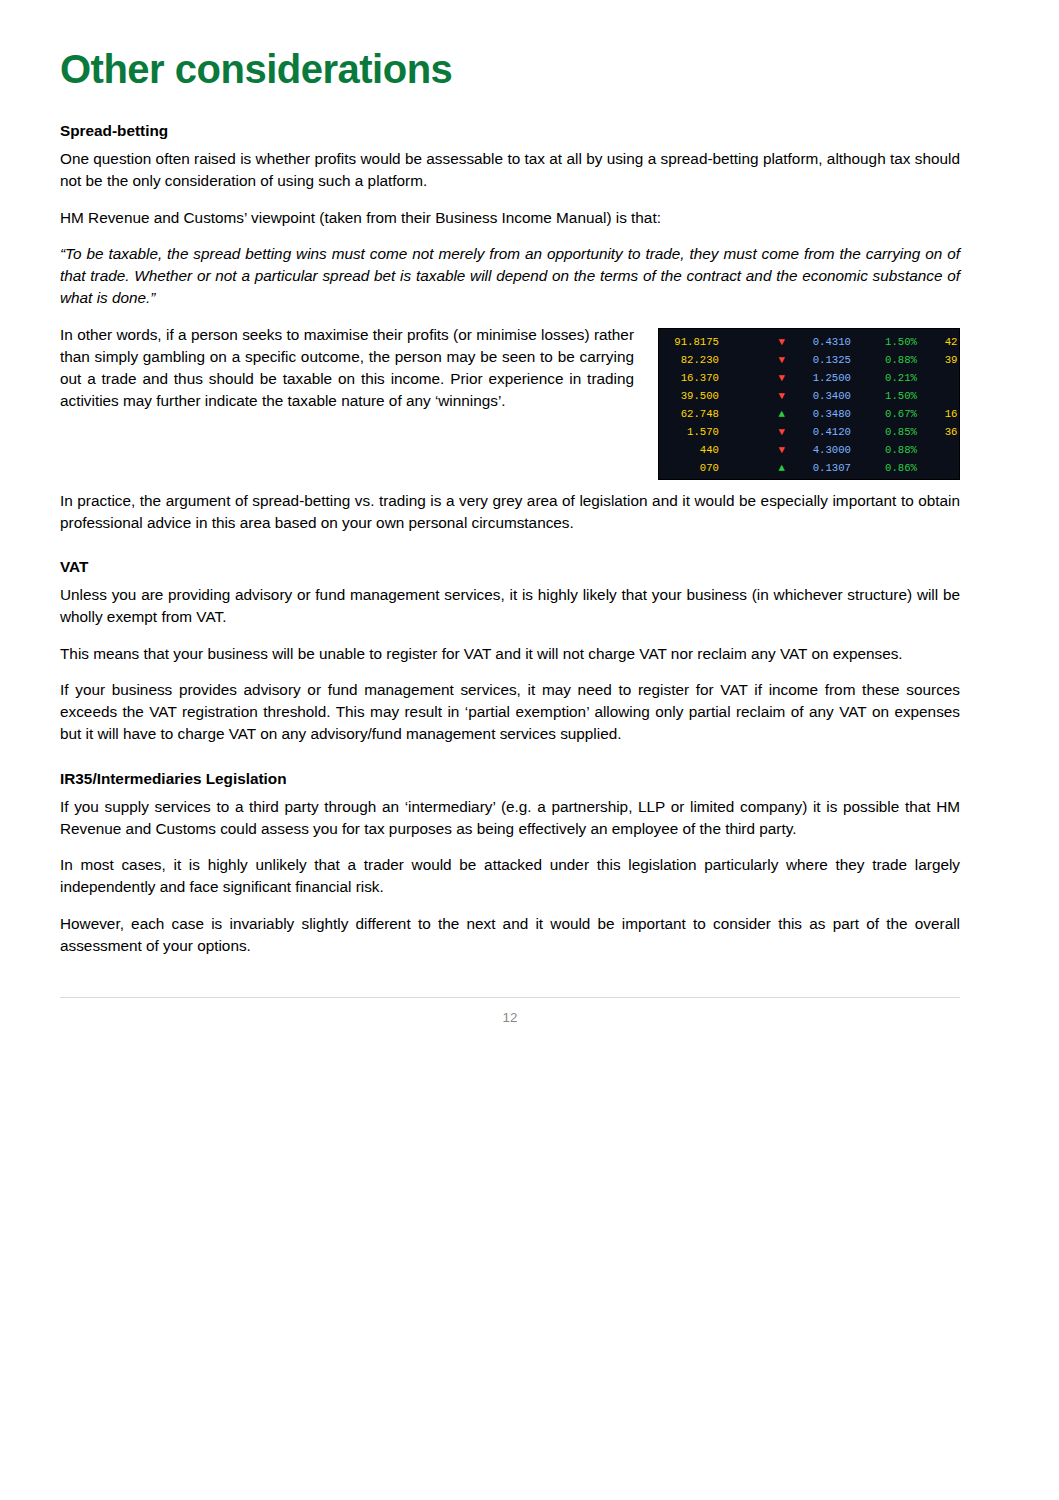Other considerations
Spread-betting
One question often raised is whether profits would be assessable to tax at all by using a spread-betting platform, although tax should not be the only consideration of using such a platform.
HM Revenue and Customs’ viewpoint (taken from their Business Income Manual) is that:
“To be taxable, the spread betting wins must come not merely from an opportunity to trade, they must come from the carrying on of that trade. Whether or not a particular spread bet is taxable will depend on the terms of the contract and the economic substance of what is done.”
91.8175▼0.43101.50% 42.550
82.230▼0.13250.88% 39.400300
16.370▼1.25000.21% N/A N/A
39.500▼0.34001.50% N/A N/A
62.748▲0.34800.67% 16.310500
1.570▼0.41200.85% 36.900500
440▼4.30000.88% N/A 3400
070▲0.13070.86% N/A N/A
9▼1.02311.55% 6.00012000
In other words, if a person seeks to maximise their profits (or minimise losses) rather than simply gambling on a specific outcome, the person may be seen to be carrying out a trade and thus should be taxable on this income. Prior experience in trading activities may further indicate the taxable nature of any ‘winnings’.
In practice, the argument of spread-betting vs. trading is a very grey area of legislation and it would be especially important to obtain professional advice in this area based on your own personal circumstances.
VAT
Unless you are providing advisory or fund management services, it is highly likely that your business (in whichever structure) will be wholly exempt from VAT.
This means that your business will be unable to register for VAT and it will not charge VAT nor reclaim any VAT on expenses.
If your business provides advisory or fund management services, it may need to register for VAT if income from these sources exceeds the VAT registration threshold. This may result in ‘partial exemption’ allowing only partial reclaim of any VAT on expenses but it will have to charge VAT on any advisory/fund management services supplied.
IR35/Intermediaries Legislation
If you supply services to a third party through an ‘intermediary’ (e.g. a partnership, LLP or limited company) it is possible that HM Revenue and Customs could assess you for tax purposes as being effectively an employee of the third party.
In most cases, it is highly unlikely that a trader would be attacked under this legislation particularly where they trade largely independently and face significant financial risk.
However, each case is invariably slightly different to the next and it would be important to consider this as part of the overall assessment of your options.
12